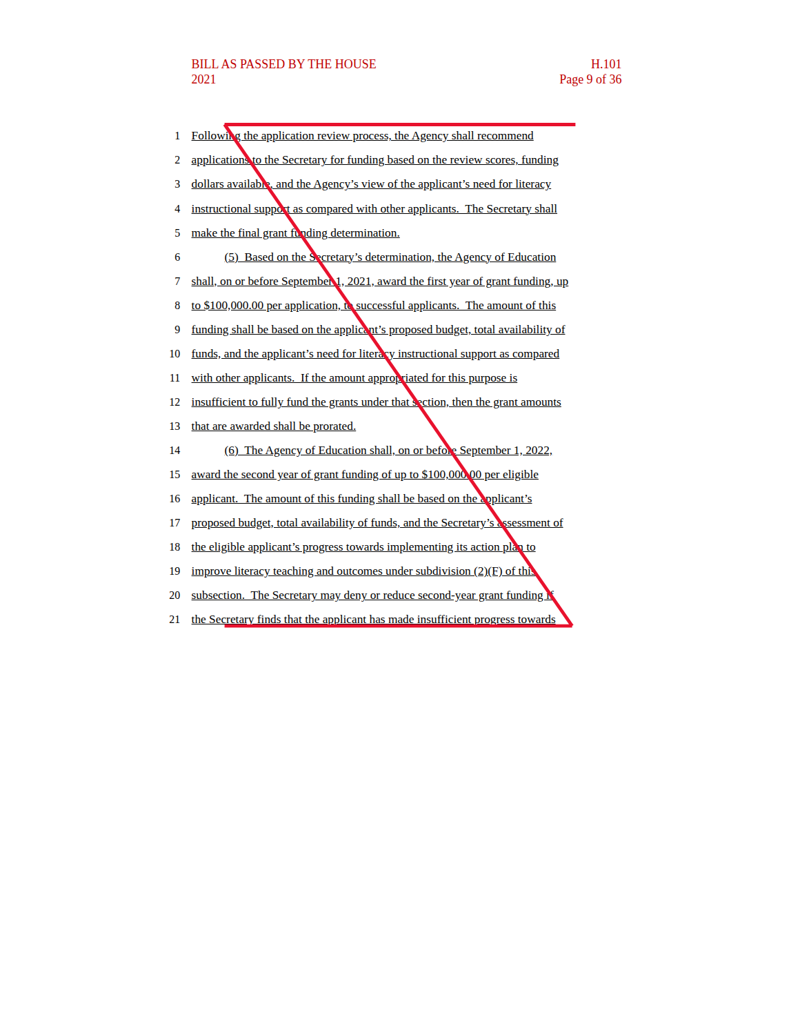BILL AS PASSED BY THE HOUSE H.101
2021 Page 9 of 36
Following the application review process, the Agency shall recommend
applications to the Secretary for funding based on the review scores, funding
dollars available, and the Agency’s view of the applicant’s need for literacy
instructional support as compared with other applicants. The Secretary shall
make the final grant funding determination.
(5) Based on the Secretary’s determination, the Agency of Education
shall, on or before September 1, 2021, award the first year of grant funding, up
to $100,000.00 per application, to successful applicants. The amount of this
funding shall be based on the applicant’s proposed budget, total availability of
funds, and the applicant’s need for literacy instructional support as compared
with other applicants. If the amount appropriated for this purpose is
insufficient to fully fund the grants under that section, then the grant amounts
that are awarded shall be prorated.
(6) The Agency of Education shall, on or before September 1, 2022,
award the second year of grant funding of up to $100,000.00 per eligible
applicant. The amount of this funding shall be based on the applicant’s
proposed budget, total availability of funds, and the Secretary’s assessment of
the eligible applicant’s progress towards implementing its action plan to
improve literacy teaching and outcomes under subdivision (2)(F) of this
subsection. The Secretary may deny or reduce second-year grant funding if
the Secretary finds that the applicant has made insufficient progress towards